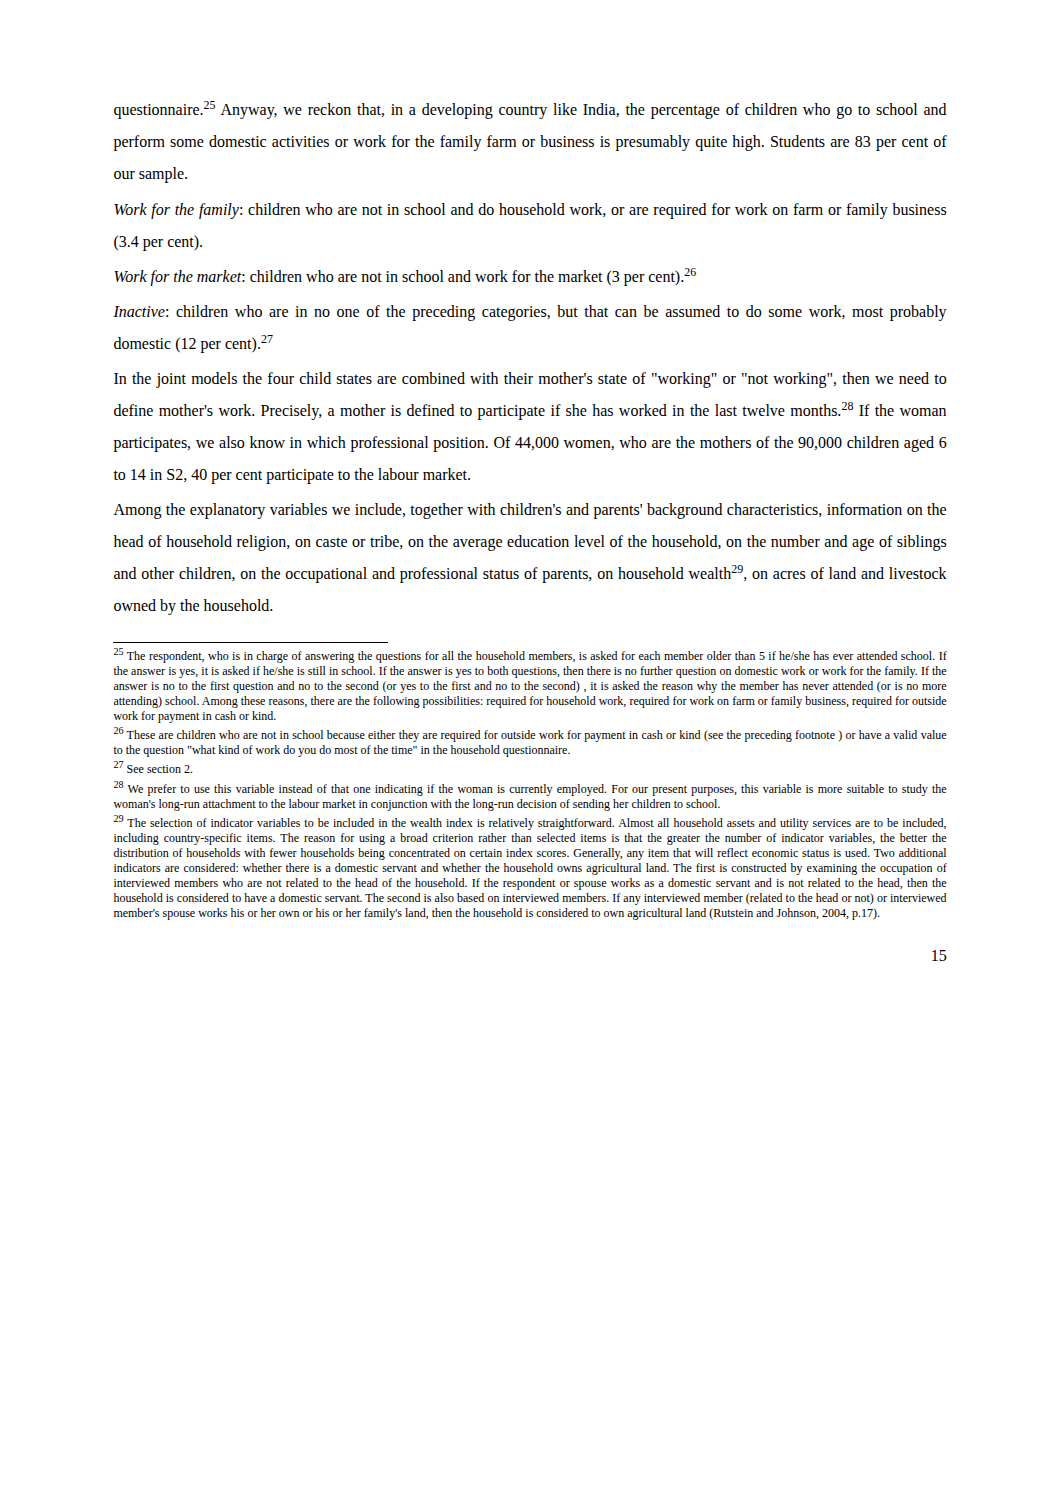questionnaire.25 Anyway, we reckon that, in a developing country like India, the percentage of children who go to school and perform some domestic activities or work for the family farm or business is presumably quite high. Students are 83 per cent of our sample.
Work for the family: children who are not in school and do household work, or are required for work on farm or family business (3.4 per cent).
Work for the market: children who are not in school and work for the market (3 per cent).26
Inactive: children who are in no one of the preceding categories, but that can be assumed to do some work, most probably domestic (12 per cent).27
In the joint models the four child states are combined with their mother's state of "working" or "not working", then we need to define mother's work. Precisely, a mother is defined to participate if she has worked in the last twelve months.28 If the woman participates, we also know in which professional position. Of 44,000 women, who are the mothers of the 90,000 children aged 6 to 14 in S2, 40 per cent participate to the labour market.
Among the explanatory variables we include, together with children's and parents' background characteristics, information on the head of household religion, on caste or tribe, on the average education level of the household, on the number and age of siblings and other children, on the occupational and professional status of parents, on household wealth29, on acres of land and livestock owned by the household.
25 The respondent, who is in charge of answering the questions for all the household members, is asked for each member older than 5 if he/she has ever attended school. If the answer is yes, it is asked if he/she is still in school. If the answer is yes to both questions, then there is no further question on domestic work or work for the family. If the answer is no to the first question and no to the second (or yes to the first and no to the second) , it is asked the reason why the member has never attended (or is no more attending) school. Among these reasons, there are the following possibilities: required for household work, required for work on farm or family business, required for outside work for payment in cash or kind.
26 These are children who are not in school because either they are required for outside work for payment in cash or kind (see the preceding footnote ) or have a valid value to the question "what kind of work do you do most of the time" in the household questionnaire.
27 See section 2.
28 We prefer to use this variable instead of that one indicating if the woman is currently employed. For our present purposes, this variable is more suitable to study the woman's long-run attachment to the labour market in conjunction with the long-run decision of sending her children to school.
29 The selection of indicator variables to be included in the wealth index is relatively straightforward. Almost all household assets and utility services are to be included, including country-specific items. The reason for using a broad criterion rather than selected items is that the greater the number of indicator variables, the better the distribution of households with fewer households being concentrated on certain index scores. Generally, any item that will reflect economic status is used. Two additional indicators are considered: whether there is a domestic servant and whether the household owns agricultural land. The first is constructed by examining the occupation of interviewed members who are not related to the head of the household. If the respondent or spouse works as a domestic servant and is not related to the head, then the household is considered to have a domestic servant. The second is also based on interviewed members. If any interviewed member (related to the head or not) or interviewed member's spouse works his or her own or his or her family's land, then the household is considered to own agricultural land (Rutstein and Johnson, 2004, p.17).
15